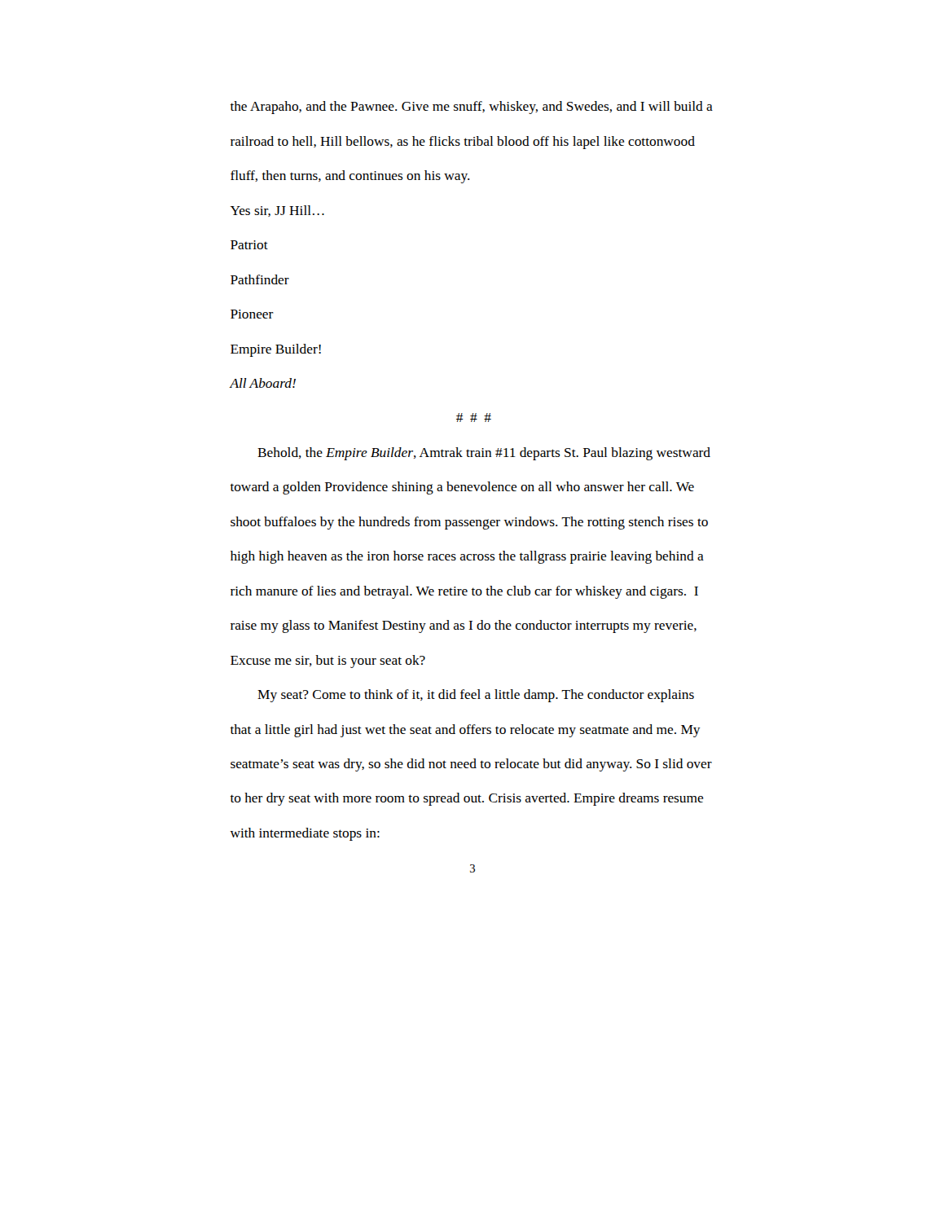the Arapaho, and the Pawnee. Give me snuff, whiskey, and Swedes, and I will build a railroad to hell, Hill bellows, as he flicks tribal blood off his lapel like cottonwood fluff, then turns, and continues on his way.
Yes sir, JJ Hill…
Patriot
Pathfinder
Pioneer
Empire Builder!
All Aboard!
# # #
Behold, the Empire Builder, Amtrak train #11 departs St. Paul blazing westward toward a golden Providence shining a benevolence on all who answer her call. We shoot buffaloes by the hundreds from passenger windows. The rotting stench rises to high high heaven as the iron horse races across the tallgrass prairie leaving behind a rich manure of lies and betrayal. We retire to the club car for whiskey and cigars. I raise my glass to Manifest Destiny and as I do the conductor interrupts my reverie, Excuse me sir, but is your seat ok?
My seat? Come to think of it, it did feel a little damp. The conductor explains that a little girl had just wet the seat and offers to relocate my seatmate and me. My seatmate’s seat was dry, so she did not need to relocate but did anyway. So I slid over to her dry seat with more room to spread out. Crisis averted. Empire dreams resume with intermediate stops in:
3